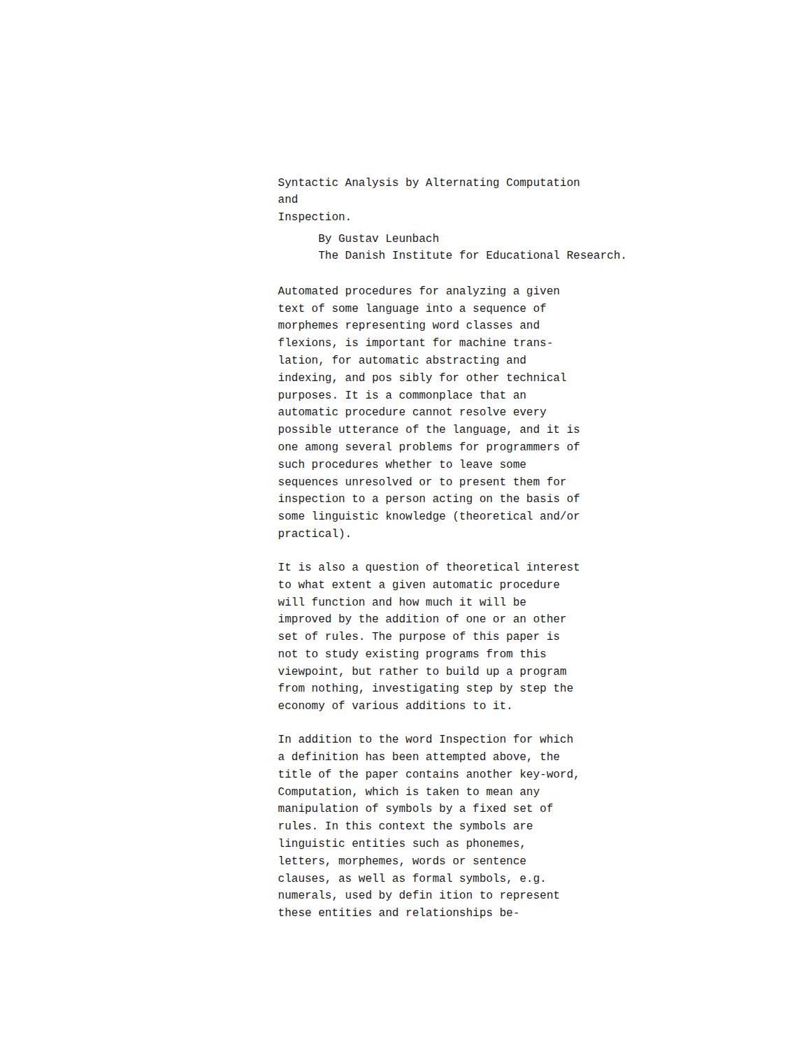Syntactic Analysis by Alternating Computation and
Inspection.
By Gustav Leunbach
The Danish Institute for Educational Research.
Automated procedures for analyzing a given text of some language into a sequence of morphemes representing word classes and flexions, is important for machine trans­ lation, for automatic abstracting and indexing, and pos­ sibly for other technical purposes. It is a commonplace that an automatic procedure cannot resolve every possible utterance of the language, and it is one among several problems for programmers of such procedures whether to leave some sequences unresolved or to present them for inspection to a person acting on the basis of some linguistic knowledge (theoretical and/or practical).
It is also a question of theoretical interest to what extent a given automatic procedure will function and how much it will be improved by the addition of one or an­ other set of rules. The purpose of this paper is not to study existing programs from this viewpoint, but rather to build up a program from nothing, investigating step by step the economy of various additions to it.
In addition to the word Inspection for which a definition has been attempted above, the title of the paper contains another key-word, Computation, which is taken to mean any manipulation of symbols by a fixed set of rules. In this context the symbols are linguistic entities such as phonemes, letters, morphemes, words or sentence clauses, as well as formal symbols, e.g. numerals, used by defin­ ition to represent these entities and relationships be-